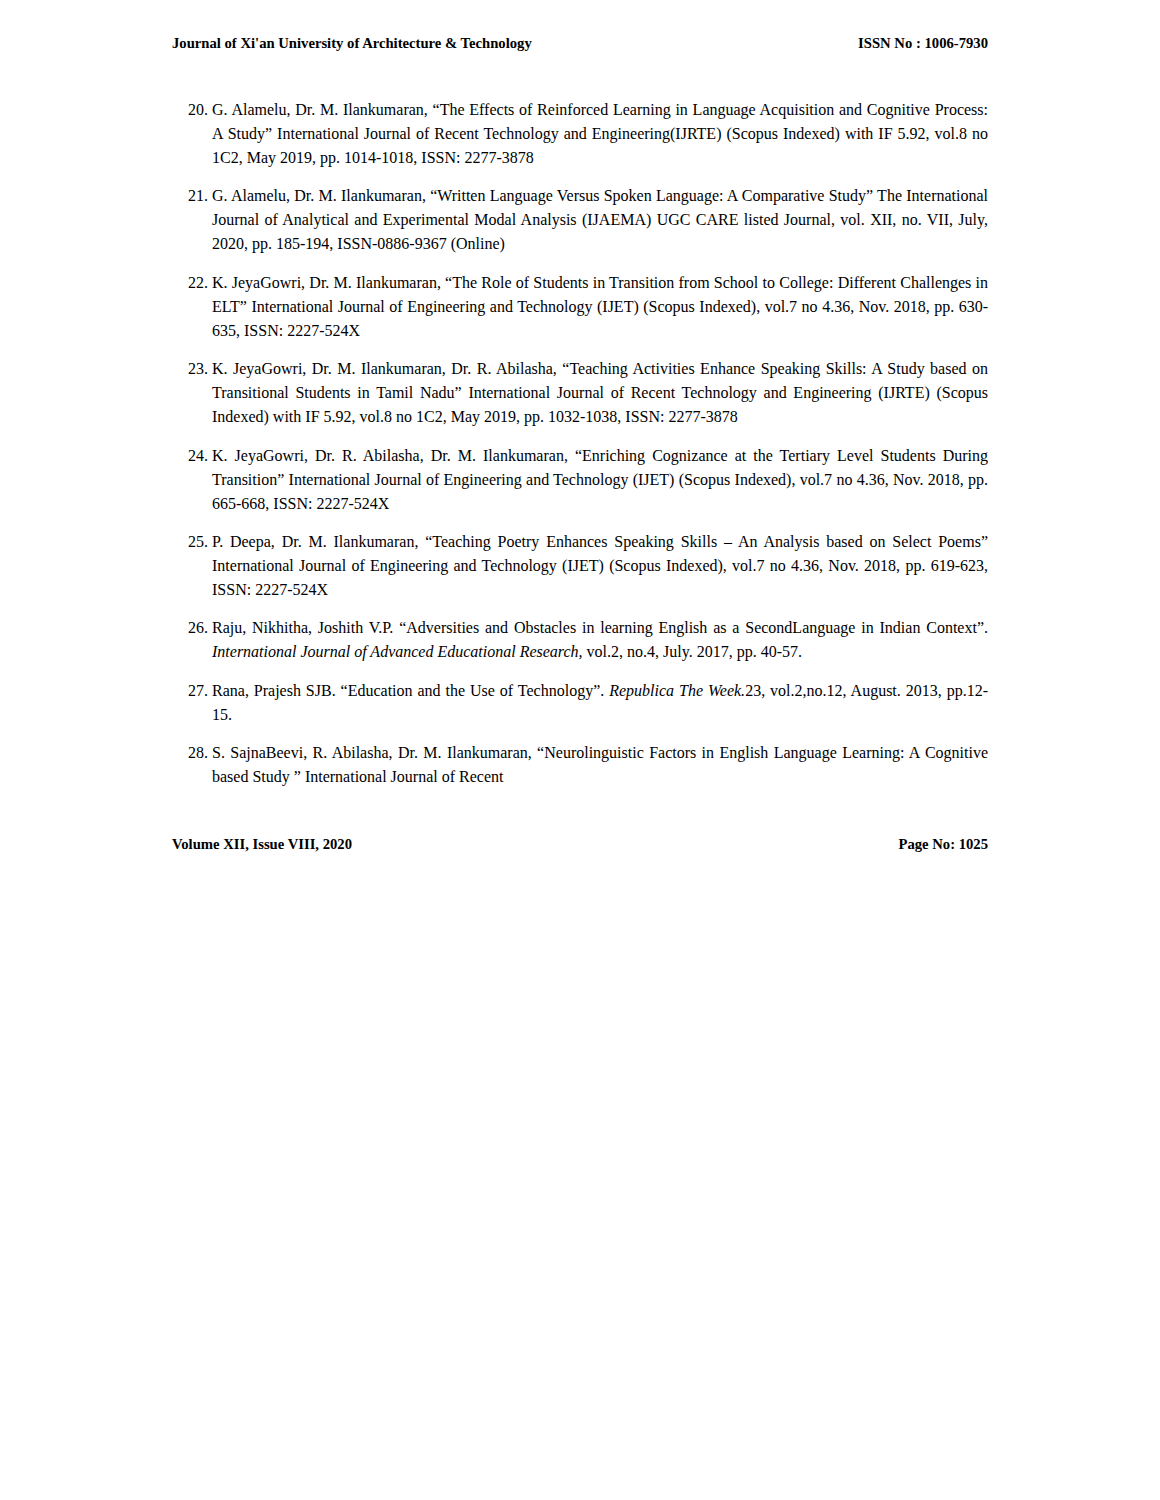Journal of Xi'an University of Architecture & Technology ISSN No : 1006-7930
G. Alamelu, Dr. M. Ilankumaran, “The Effects of Reinforced Learning in Language Acquisition and Cognitive Process: A Study” International Journal of Recent Technology and Engineering(IJRTE) (Scopus Indexed) with IF 5.92, vol.8 no 1C2, May 2019, pp. 1014-1018, ISSN: 2277-3878
G. Alamelu, Dr. M. Ilankumaran, “Written Language Versus Spoken Language: A Comparative Study” The International Journal of Analytical and Experimental Modal Analysis (IJAEMA) UGC CARE listed Journal, vol. XII, no. VII, July, 2020, pp. 185-194, ISSN-0886-9367 (Online)
K. JeyaGowri, Dr. M. Ilankumaran, “The Role of Students in Transition from School to College: Different Challenges in ELT” International Journal of Engineering and Technology (IJET) (Scopus Indexed), vol.7 no 4.36, Nov. 2018, pp. 630-635, ISSN: 2227-524X
K. JeyaGowri, Dr. M. Ilankumaran, Dr. R. Abilasha, “Teaching Activities Enhance Speaking Skills: A Study based on Transitional Students in Tamil Nadu” International Journal of Recent Technology and Engineering (IJRTE) (Scopus Indexed) with IF 5.92, vol.8 no 1C2, May 2019, pp. 1032-1038, ISSN: 2277-3878
K. JeyaGowri, Dr. R. Abilasha, Dr. M. Ilankumaran, “Enriching Cognizance at the Tertiary Level Students During Transition” International Journal of Engineering and Technology (IJET) (Scopus Indexed), vol.7 no 4.36, Nov. 2018, pp. 665-668, ISSN: 2227-524X
P. Deepa, Dr. M. Ilankumaran, “Teaching Poetry Enhances Speaking Skills – An Analysis based on Select Poems” International Journal of Engineering and Technology (IJET) (Scopus Indexed), vol.7 no 4.36, Nov. 2018, pp. 619-623, ISSN: 2227-524X
Raju, Nikhitha, Joshith V.P. “Adversities and Obstacles in learning English as a SecondLanguage in Indian Context”. International Journal of Advanced Educational Research, vol.2, no.4, July. 2017, pp. 40-57.
Rana, Prajesh SJB. “Education and the Use of Technology”. Republica The Week. 23, vol.2,no.12, August. 2013, pp.12-15.
S. SajnaBeevi, R. Abilasha, Dr. M. Ilankumaran, “Neurolinguistic Factors in English Language Learning: A Cognitive based Study ” International Journal of Recent
Volume XII, Issue VIII, 2020 Page No: 1025